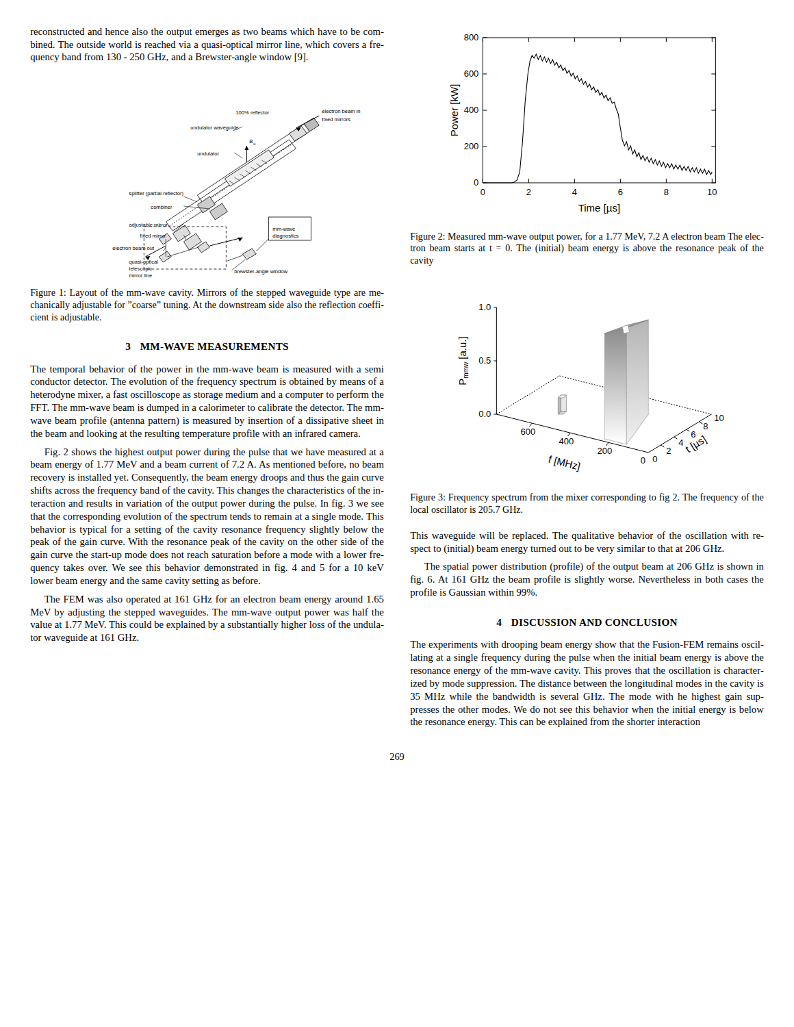reconstructed and hence also the output emerges as two beams which have to be combined. The outside world is reached via a quasi-optical mirror line, which covers a frequency band from 130 - 250 GHz, and a Brewster-angle window [9].
100% reflector electron beam in fixed mirrors undulator waveguide B u undulator splitter (partial reflector) combiner adjustable mirror fixed mirror electron beam out quasi-optical telescopic mirror line mm-wave diagnostics brewster-angle window
Figure 1: Layout of the mm-wave cavity. Mirrors of the stepped waveguide type are mechanically adjustable for ”coarse” tuning. At the downstream side also the reflection coefficient is adjustable.
3 MM-WAVE MEASUREMENTS
The temporal behavior of the power in the mm-wave beam is measured with a semi conductor detector. The evolution of the frequency spectrum is obtained by means of a heterodyne mixer, a fast oscilloscope as storage medium and a computer to perform the FFT. The mm-wave beam is dumped in a calorimeter to calibrate the detector. The mm-wave beam profile (antenna pattern) is measured by insertion of a dissipative sheet in the beam and looking at the resulting temperature profile with an infrared camera.
Fig. 2 shows the highest output power during the pulse that we have measured at a beam energy of 1.77 MeV and a beam current of 7.2 A. As mentioned before, no beam recovery is installed yet. Consequently, the beam energy droops and thus the gain curve shifts across the frequency band of the cavity. This changes the characteristics of the interaction and results in variation of the output power during the pulse. In fig. 3 we see that the corresponding evolution of the spectrum tends to remain at a single mode. This behavior is typical for a setting of the cavity resonance frequency slightly below the peak of the gain curve. With the resonance peak of the cavity on the other side of the gain curve the start-up mode does not reach saturation before a mode with a lower frequency takes over. We see this behavior demonstrated in fig. 4 and 5 for a 10 keV lower beam energy and the same cavity setting as before.
The FEM was also operated at 161 GHz for an electron beam energy around 1.65 MeV by adjusting the stepped waveguides. The mm-wave output power was half the value at 1.77 MeV. This could be explained by a substantially higher loss of the undulator waveguide at 161 GHz.
0 200 400 600 800 0 2 4 6 8 10 Time [µs] Power [kW]
Figure 2: Measured mm-wave output power, for a 1.77 MeV, 7.2 A electron beam The electron beam starts at t = 0. The (initial) beam energy is above the resonance peak of the cavity
0.0 0.5 1.0 Pmmw [a.u.] 600 400 200 0 f [MHz] 0 2 4 6 8 10 t [µs]
Figure 3: Frequency spectrum from the mixer corresponding to fig 2. The frequency of the local oscillator is 205.7 GHz.
This waveguide will be replaced. The qualitative behavior of the oscillation with respect to (initial) beam energy turned out to be very similar to that at 206 GHz.
The spatial power distribution (profile) of the output beam at 206 GHz is shown in fig. 6. At 161 GHz the beam profile is slightly worse. Nevertheless in both cases the profile is Gaussian within 99%.
4 DISCUSSION AND CONCLUSION
The experiments with drooping beam energy show that the Fusion-FEM remains oscillating at a single frequency during the pulse when the initial beam energy is above the resonance energy of the mm-wave cavity. This proves that the oscillation is characterized by mode suppression. The distance between the longitudinal modes in the cavity is 35 MHz while the bandwidth is several GHz. The mode with he highest gain suppresses the other modes. We do not see this behavior when the initial energy is below the resonance energy. This can be explained from the shorter interaction
269